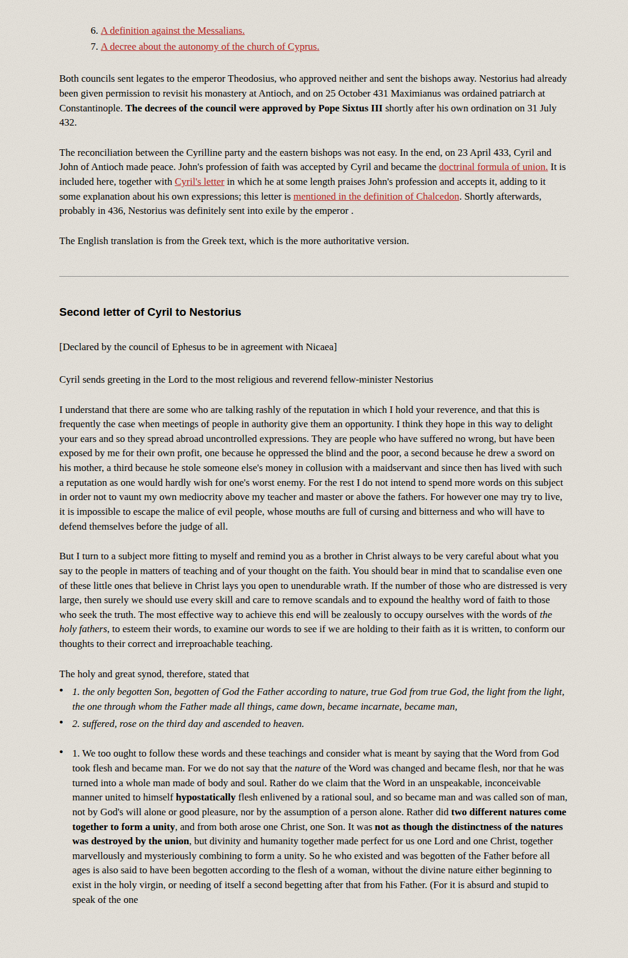A definition against the Messalians.
A decree about the autonomy of the church of Cyprus.
Both councils sent legates to the emperor Theodosius, who approved neither and sent the bishops away. Nestorius had already been given permission to revisit his monastery at Antioch, and on 25 October 431 Maximianus was ordained patriarch at Constantinople. The decrees of the council were approved by Pope Sixtus III shortly after his own ordination on 31 July 432.
The reconciliation between the Cyrilline party and the eastern bishops was not easy. In the end, on 23 April 433, Cyril and John of Antioch made peace. John's profession of faith was accepted by Cyril and became the doctrinal formula of union. It is included here, together with Cyril's letter in which he at some length praises John's profession and accepts it, adding to it some explanation about his own expressions; this letter is mentioned in the definition of Chalcedon. Shortly afterwards, probably in 436, Nestorius was definitely sent into exile by the emperor .
The English translation is from the Greek text, which is the more authoritative version.
Second letter of Cyril to Nestorius
[Declared by the council of Ephesus to be in agreement with Nicaea]
Cyril sends greeting in the Lord to the most religious and reverend fellow-minister Nestorius
I understand that there are some who are talking rashly of the reputation in which I hold your reverence, and that this is frequently the case when meetings of people in authority give them an opportunity. I think they hope in this way to delight your ears and so they spread abroad uncontrolled expressions. They are people who have suffered no wrong, but have been exposed by me for their own profit, one because he oppressed the blind and the poor, a second because he drew a sword on his mother, a third because he stole someone else's money in collusion with a maidservant and since then has lived with such a reputation as one would hardly wish for one's worst enemy. For the rest I do not intend to spend more words on this subject in order not to vaunt my own mediocrity above my teacher and master or above the fathers. For however one may try to live, it is impossible to escape the malice of evil people, whose mouths are full of cursing and bitterness and who will have to defend themselves before the judge of all.
But I turn to a subject more fitting to myself and remind you as a brother in Christ always to be very careful about what you say to the people in matters of teaching and of your thought on the faith. You should bear in mind that to scandalise even one of these little ones that believe in Christ lays you open to unendurable wrath. If the number of those who are distressed is very large, then surely we should use every skill and care to remove scandals and to expound the healthy word of faith to those who seek the truth. The most effective way to achieve this end will be zealously to occupy ourselves with the words of the holy fathers, to esteem their words, to examine our words to see if we are holding to their faith as it is written, to conform our thoughts to their correct and irreproachable teaching.
The holy and great synod, therefore, stated that
1. the only begotten Son, begotten of God the Father according to nature, true God from true God, the light from the light, the one through whom the Father made all things, came down, became incarnate, became man,
2. suffered, rose on the third day and ascended to heaven.
1. We too ought to follow these words and these teachings and consider what is meant by saying that the Word from God took flesh and became man. For we do not say that the nature of the Word was changed and became flesh, nor that he was turned into a whole man made of body and soul. Rather do we claim that the Word in an unspeakable, inconceivable manner united to himself hypostatically flesh enlivened by a rational soul, and so became man and was called son of man, not by God's will alone or good pleasure, nor by the assumption of a person alone. Rather did two different natures come together to form a unity, and from both arose one Christ, one Son. It was not as though the distinctness of the natures was destroyed by the union, but divinity and humanity together made perfect for us one Lord and one Christ, together marvellously and mysteriously combining to form a unity. So he who existed and was begotten of the Father before all ages is also said to have been begotten according to the flesh of a woman, without the divine nature either beginning to exist in the holy virgin, or needing of itself a second begetting after that from his Father. (For it is absurd and stupid to speak of the one